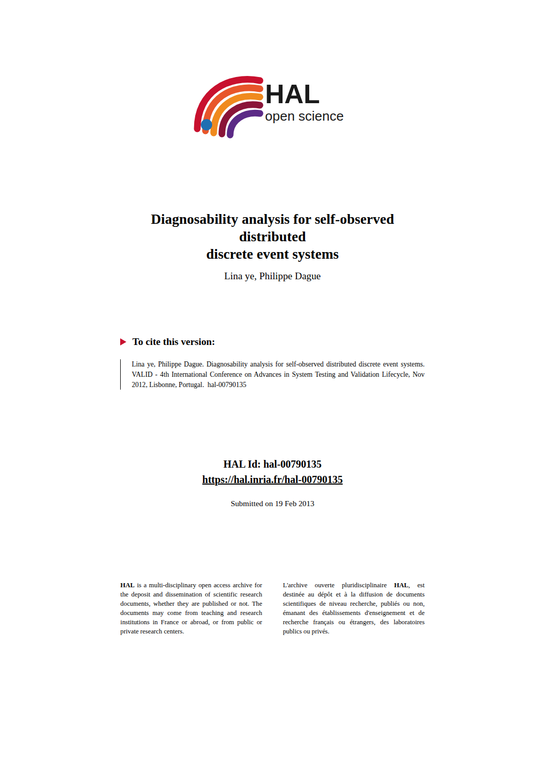HAL open science
Diagnosability analysis for self-observed distributed
discrete event systems
Lina ye, Philippe Dague
To cite this version:
Lina ye, Philippe Dague. Diagnosability analysis for self-observed distributed discrete event systems. VALID - 4th International Conference on Advances in System Testing and Validation Lifecycle, Nov 2012, Lisbonne, Portugal. hal-00790135
HAL Id: hal-00790135
https://hal.inria.fr/hal-00790135
Submitted on 19 Feb 2013
HAL is a multi-disciplinary open access archive for the deposit and dissemination of scientific research documents, whether they are published or not. The documents may come from teaching and research institutions in France or abroad, or from public or private research centers.
L'archive ouverte pluridisciplinaire HAL, est destinée au dépôt et à la diffusion de documents scientifiques de niveau recherche, publiés ou non, émanant des établissements d'enseignement et de recherche français ou étrangers, des laboratoires publics ou privés.